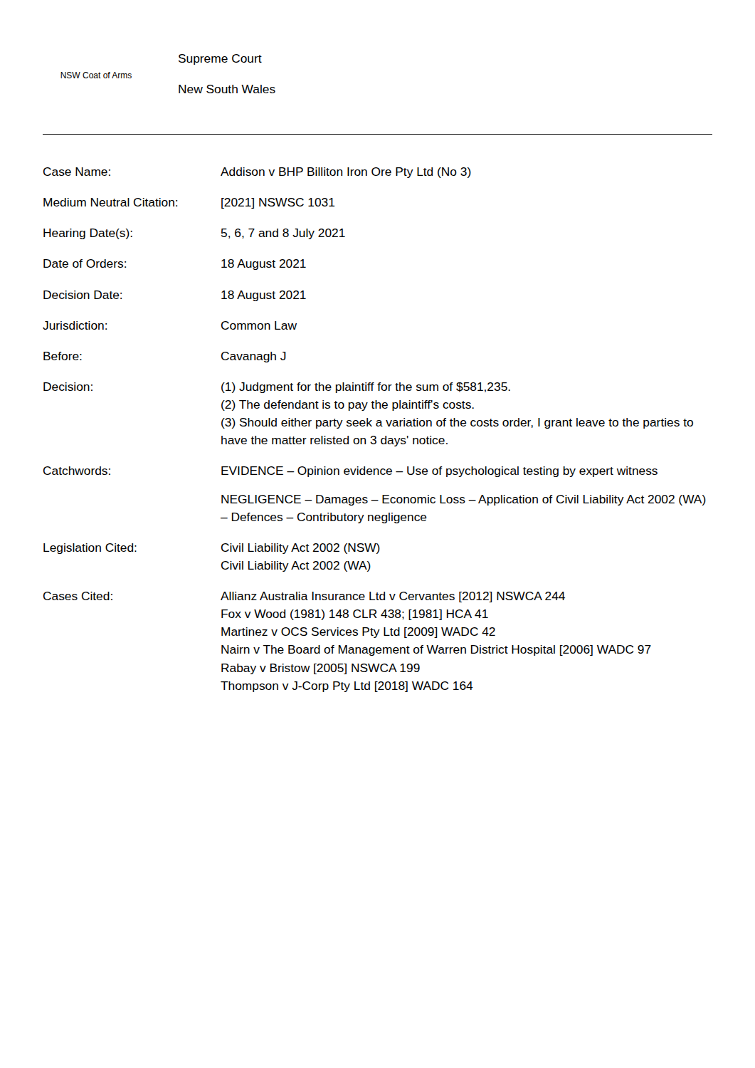Supreme Court
New South Wales
| Case Name: | Addison v BHP Billiton Iron Ore Pty Ltd (No 3) |
| Medium Neutral Citation: | [2021] NSWSC 1031 |
| Hearing Date(s): | 5, 6, 7 and 8 July 2021 |
| Date of Orders: | 18 August 2021 |
| Decision Date: | 18 August 2021 |
| Jurisdiction: | Common Law |
| Before: | Cavanagh J |
| Decision: | (1) Judgment for the plaintiff for the sum of $581,235. (2) The defendant is to pay the plaintiff's costs. (3) Should either party seek a variation of the costs order, I grant leave to the parties to have the matter relisted on 3 days' notice. |
| Catchwords: | EVIDENCE – Opinion evidence – Use of psychological testing by expert witness NEGLIGENCE – Damages – Economic Loss – Application of Civil Liability Act 2002 (WA) – Defences – Contributory negligence |
| Legislation Cited: | Civil Liability Act 2002 (NSW) Civil Liability Act 2002 (WA) |
| Cases Cited: | Allianz Australia Insurance Ltd v Cervantes [2012] NSWCA 244 Fox v Wood (1981) 148 CLR 438; [1981] HCA 41 Martinez v OCS Services Pty Ltd [2009] WADC 42 Nairn v The Board of Management of Warren District Hospital [2006] WADC 97 Rabay v Bristow [2005] NSWCA 199 Thompson v J-Corp Pty Ltd [2018] WADC 164 |